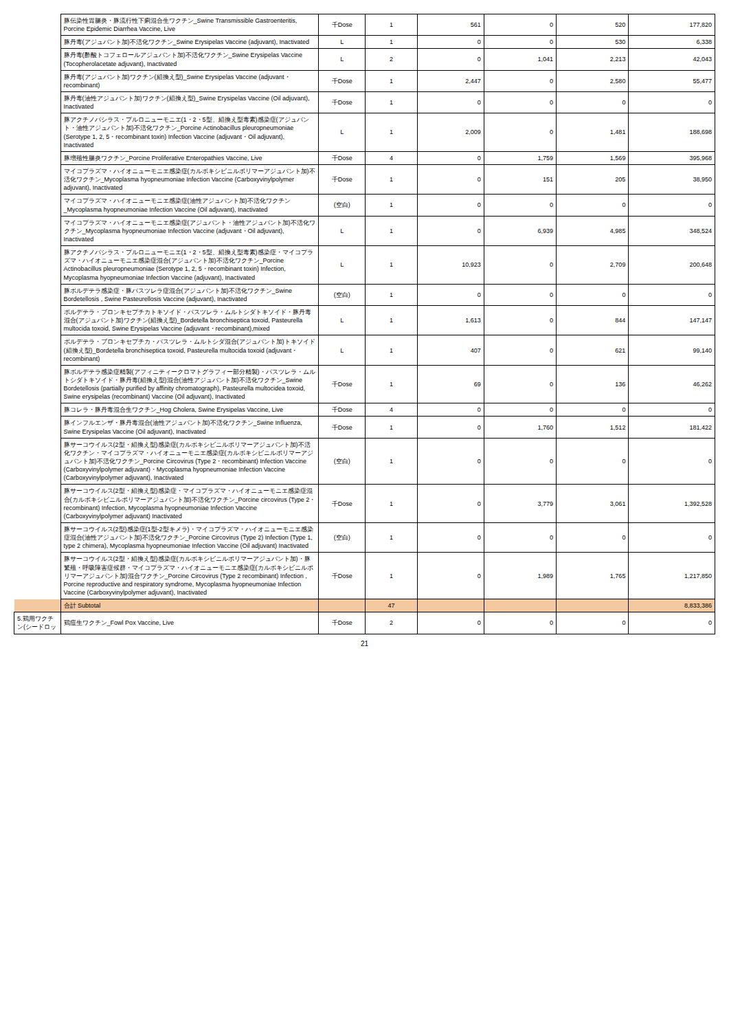| | 豚伝染性胃腸炎・豚流行性下痢混合生ワクチン_Swine Transmissible Gastroenteritis, Porcine Epidemic Diarrhea Vaccine, Live | 千Dose | 1 | 561 | 0 | 520 | 177,820 |
| | 豚丹毒(アジュバント加)不活化ワクチン_Swine Erysipelas Vaccine (adjuvant), Inactivated | L | 1 | 0 | 0 | 530 | 6,338 |
| | 豚丹毒(酢酸トコフェロールアジュバント加)不活化ワクチン_Swine Erysipelas Vaccine (Tocopherolacetate adjuvant), Inactivated | L | 2 | 0 | 1,041 | 2,213 | 42,043 |
| | 豚丹毒(アジュバント加)ワクチン(組換え型)_Swine Erysipelas Vaccine (adjuvant・recombinant) | 千Dose | 1 | 2,447 | 0 | 2,580 | 55,477 |
| | 豚丹毒(油性アジュバント加)ワクチン(組換え型)_Swine Erysipelas Vaccine (Oil adjuvant), Inactivated | 千Dose | 1 | 0 | 0 | 0 | 0 |
| | 豚アクチノバシラス・プルロニューモニエ(1・2・5型、組換え型毒素)感染症(アジュバント・油性アジュバント加)不活化ワクチン_Porcine Actinobacillus pleuropneumoniae (Serotype 1, 2, 5・recombinant toxin) Infection Vaccine (adjuvant・Oil adjuvant), Inactivated | L | 1 | 2,009 | 0 | 1,481 | 188,698 |
| | 豚増殖性腸炎ワクチン_Porcine Proliferative Enteropathies Vaccine, Live | 千Dose | 4 | 0 | 1,759 | 1,569 | 395,968 |
| | マイコプラズマ・ハイオニューモニエ感染症(カルボキシビニルポリマーアジュバント加)不活化ワクチン_Mycoplasma hyopneumoniae Infection Vaccine (Carboxyvinylpolymer adjuvant), Inactivated | 千Dose | 1 | 0 | 151 | 205 | 38,950 |
| | マイコプラズマ・ハイオニューモニエ感染症(油性アジュバント加)不活化ワクチン_Mycoplasma hyopneumoniae Infection Vaccine (Oil adjuvant), Inactivated | (空白) | 1 | 0 | 0 | 0 | 0 |
| | マイコプラズマ・ハイオニューモニエ感染症(アジュバント・油性アジュバント加)不活化ワクチン_Mycoplasma hyopneumoniae Infection Vaccine (adjuvant・Oil adjuvant), Inactivated | L | 1 | 0 | 6,939 | 4,985 | 348,524 |
| | 豚アクチノバシラス・プルロニューモニエ(1・2・5型、組換え型毒素)感染症・マイコプラズマ・ハイオニューモニエ感染症混合(アジュバント加)不活化ワクチン_Porcine Actinobacillus pleuropneumoniae (Serotype 1, 2, 5・recombinant toxin) Infection, Mycoplasma hyopneumoniae Infection Vaccine (adjuvant), Inactivated | L | 1 | 10,923 | 0 | 2,709 | 200,648 |
| | 豚ボルデテラ感染症・豚パスツレラ症混合(アジュバント加)不活化ワクチン_Swine Bordetellosis , Swine Pasteurellosis Vaccine (adjuvant), Inactivated | (空白) | 1 | 0 | 0 | 0 | 0 |
| | ボルデテラ・ブロンキセプチカトキソイド・パスツレラ・ムルトシダトキソイド・豚丹毒混合(アジュバント加)ワクチン(組換え型)_Bordetella bronchiseptica toxoid, Pasteurella multocida toxoid, Swine Erysipelas Vaccine (adjuvant・recombinant),mixed | L | 1 | 1,613 | 0 | 844 | 147,147 |
| | ボルデテラ・ブロンキセプチカ・パスツレラ・ムルトシダ混合(アジュバント加)トキソイド(組換え型)_Bordetella bronchiseptica toxoid, Pasteurella multocida toxoid (adjuvant・recombinant) | L | 1 | 407 | 0 | 621 | 99,140 |
| | 豚ボルデテラ感染症精製(アフィニティークロマトグラフィー部分精製)・パスツレラ・ムルトシダトキソイド・豚丹毒(組換え型)混合(油性アジュバント加)不活化ワクチン_Swine Bordetellosis (partially purified by affinity chromatograph), Pasteurella multocidea toxoid, Swine erysipelas (recombinant) Vaccine (Oil adjuvant), Inactivated | 千Dose | 1 | 69 | 0 | 136 | 46,262 |
| | 豚コレラ・豚丹毒混合生ワクチン_Hog Cholera, Swine Erysipelas Vaccine, Live | 千Dose | 4 | 0 | 0 | 0 | 0 |
| | 豚インフルエンザ・豚丹毒混合(油性アジュバント加)不活化ワクチン_Swine Influenza, Swine Erysipelas Vaccine (Oil adjuvant), Inactivated | 千Dose | 1 | 0 | 1,760 | 1,512 | 181,422 |
| | 豚サーコウイルス(2型・組換え型)感染症(カルボキシビニルポリマーアジュバント加)不活化ワクチン・マイコプラズマ・ハイオニューモニエ感染症(カルボキシビニルポリマーアジュバント加)不活化ワクチン_Porcine Circovirus (Type 2・recombinant) Infection Vaccine (Carboxyvinylpolymer adjuvant)・Mycoplasma hyopneumoniae Infection Vaccine (Carboxyvinylpolymer adjuvant), Inactivated | (空白) | 1 | 0 | 0 | 0 | 0 |
| | 豚サーコウイルス(2型・組換え型)感染症・マイコプラズマ・ハイオニューモニエ感染症混合(カルボキシビニルポリマーアジュバント加)不活化ワクチン_Porcine circovirus (Type 2・recombinant) Infection, Mycoplasma hyopneumoniae Infection Vaccine (Carboxyvinylpolymer adjuvant) Inactivated | 千Dose | 1 | 0 | 3,779 | 3,061 | 1,392,528 |
| | 豚サーコウイルス(2型)感染症(1型-2型キメラ)・マイコプラズマ・ハイオニューモニエ感染症混合(油性アジュバント加)不活化ワクチン_Porcine Circovirus (Type 2) Infection (Type 1, type 2 chimera), Mycoplasma hyopneumoniae Infection Vaccine (Oil adjuvant) Inactivated | (空白) | 1 | 0 | 0 | 0 | 0 |
| | 豚サーコウイルス(2型・組換え型)感染症(カルボキシビニルポリマーアジュバント加)・豚繁殖・呼吸障害症候群・マイコプラズマ・ハイオニューモニエ感染症(カルボキシビニルポリマーアジュバント加)混合ワクチン_Porcine Circovirus (Type 2 recombinant) Infection , Porcine reproductive and respiratory syndrome, Mycoplasma hyopneumoniae Infection Vaccine (Carboxyvinylpolymer adjuvant), Inactivated | 千Dose | 1 | 0 | 1,989 | 1,765 | 1,217,850 |
| | 合計 Subtotal | | 47 | | | | 8,833,386 |
| 5.鶏用ワクチン(シードロッ | 鶏痘生ワクチン_Fowl Pox Vaccine, Live | 千Dose | 2 | 0 | 0 | 0 | 0 |
21